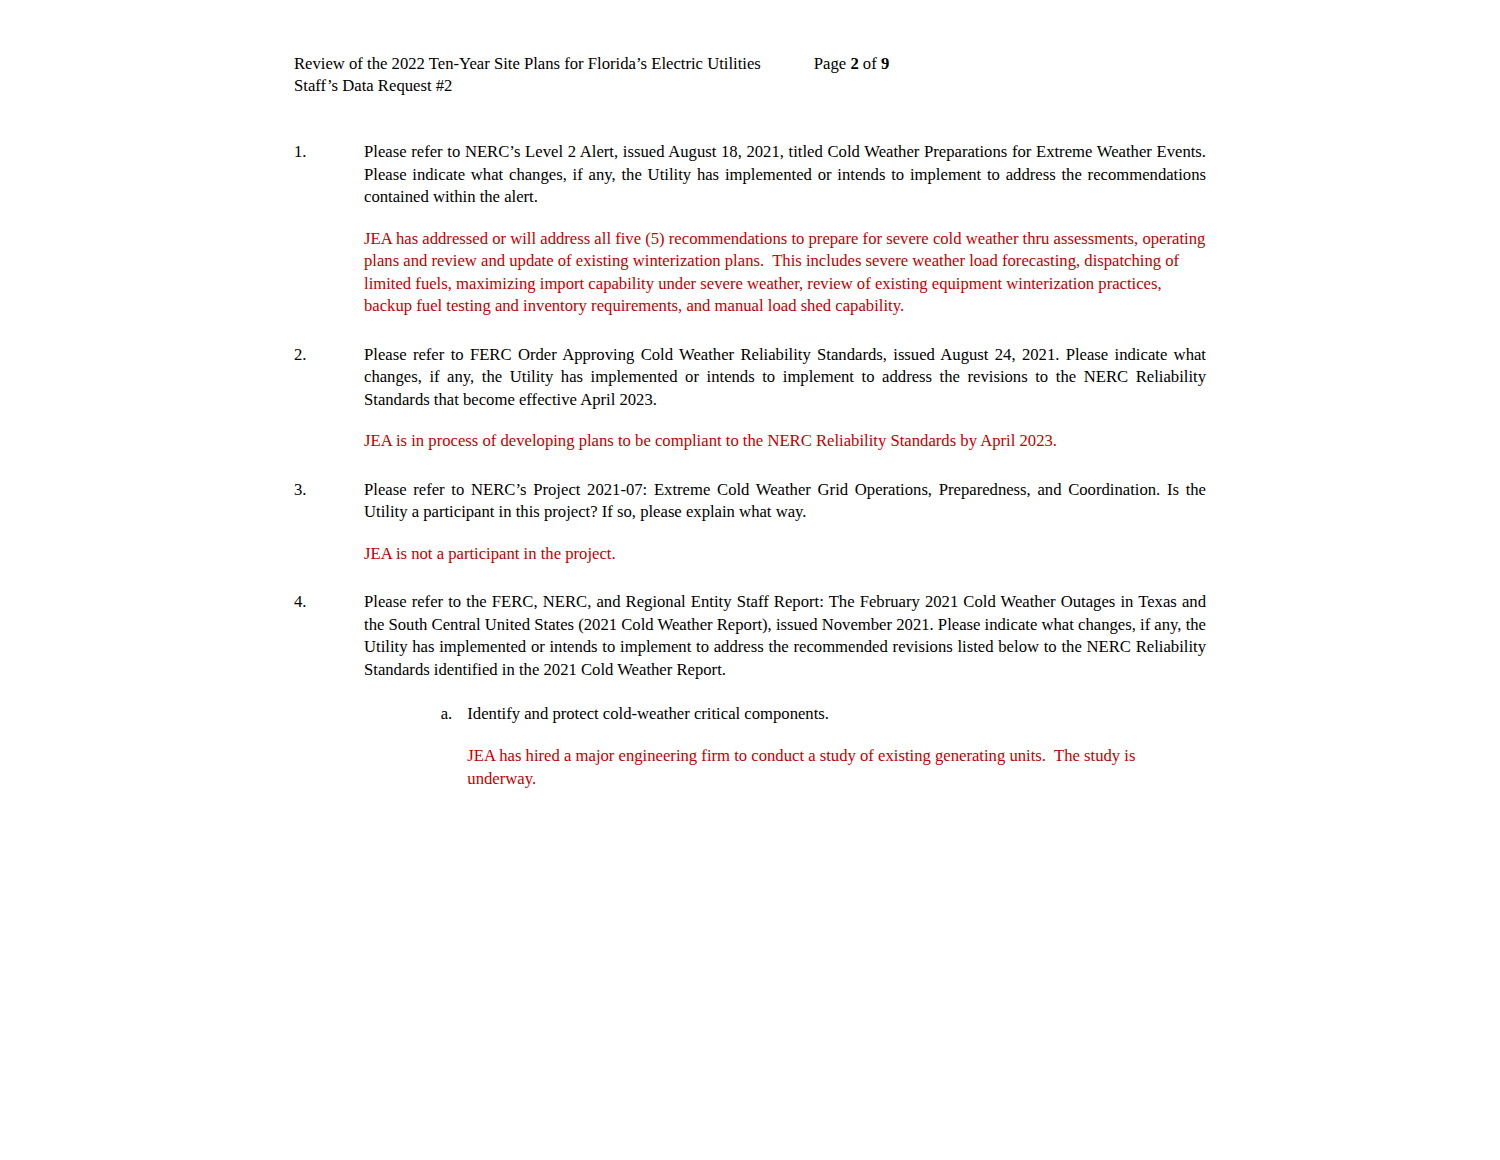Review of the 2022 Ten-Year Site Plans for Florida’s Electric Utilities
Staff’s Data Request #2
Page 2 of 9
1.
Please refer to NERC’s Level 2 Alert, issued August 18, 2021, titled Cold Weather Preparations for Extreme Weather Events. Please indicate what changes, if any, the Utility has implemented or intends to implement to address the recommendations contained within the alert.
JEA has addressed or will address all five (5) recommendations to prepare for severe cold weather thru assessments, operating plans and review and update of existing winterization plans. This includes severe weather load forecasting, dispatching of limited fuels, maximizing import capability under severe weather, review of existing equipment winterization practices, backup fuel testing and inventory requirements, and manual load shed capability.
2.
Please refer to FERC Order Approving Cold Weather Reliability Standards, issued August 24, 2021. Please indicate what changes, if any, the Utility has implemented or intends to implement to address the revisions to the NERC Reliability Standards that become effective April 2023.
JEA is in process of developing plans to be compliant to the NERC Reliability Standards by April 2023.
3.
Please refer to NERC’s Project 2021-07: Extreme Cold Weather Grid Operations, Preparedness, and Coordination. Is the Utility a participant in this project? If so, please explain what way.
JEA is not a participant in the project.
4.
Please refer to the FERC, NERC, and Regional Entity Staff Report: The February 2021 Cold Weather Outages in Texas and the South Central United States (2021 Cold Weather Report), issued November 2021. Please indicate what changes, if any, the Utility has implemented or intends to implement to address the recommended revisions listed below to the NERC Reliability Standards identified in the 2021 Cold Weather Report.
a. Identify and protect cold-weather critical components.
JEA has hired a major engineering firm to conduct a study of existing generating units. The study is underway.